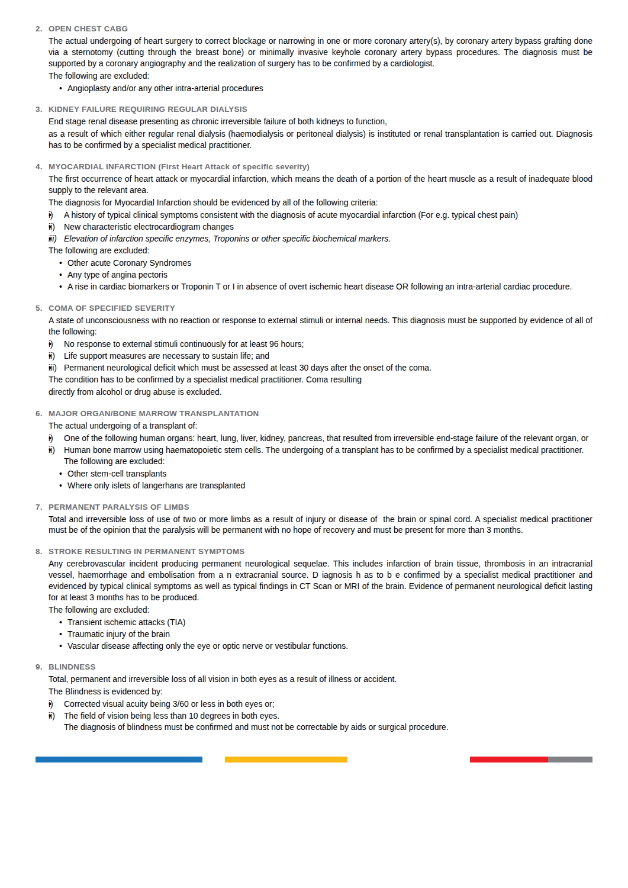2. OPEN CHEST CABG
The actual undergoing of heart surgery to correct blockage or narrowing in one or more coronary artery(s), by coronary artery bypass grafting done via a sternotomy (cutting through the breast bone) or minimally invasive keyhole coronary artery bypass procedures. The diagnosis must be supported by a coronary angiography and the realization of surgery has to be confirmed by a cardiologist.
The following are excluded:
Angioplasty and/or any other intra-arterial procedures
3. KIDNEY FAILURE REQUIRING REGULAR DIALYSIS
End stage renal disease presenting as chronic irreversible failure of both kidneys to function,
as a result of which either regular renal dialysis (haemodialysis or peritoneal dialysis) is instituted or renal transplantation is carried out. Diagnosis has to be confirmed by a specialist medical practitioner.
4. MYOCARDIAL INFARCTION (First Heart Attack of specific severity)
The first occurrence of heart attack or myocardial infarction, which means the death of a portion of the heart muscle as a result of inadequate blood supply to the relevant area.
The diagnosis for Myocardial Infarction should be evidenced by all of the following criteria:
i) A history of typical clinical symptoms consistent with the diagnosis of acute myocardial infarction (For e.g. typical chest pain)
ii) New characteristic electrocardiogram changes
iii) Elevation of infarction specific enzymes, Troponins or other specific biochemical markers.
The following are excluded:
Other acute Coronary Syndromes
Any type of angina pectoris
A rise in cardiac biomarkers or Troponin T or I in absence of overt ischemic heart disease OR following an intra-arterial cardiac procedure.
5. COMA OF SPECIFIED SEVERITY
A state of unconsciousness with no reaction or response to external stimuli or internal needs. This diagnosis must be supported by evidence of all of the following:
i) No response to external stimuli continuously for at least 96 hours;
ii) Life support measures are necessary to sustain life; and
iii) Permanent neurological deficit which must be assessed at least 30 days after the onset of the coma.
The condition has to be confirmed by a specialist medical practitioner. Coma resulting
directly from alcohol or drug abuse is excluded.
6. MAJOR ORGAN/BONE MARROW TRANSPLANTATION
The actual undergoing of a transplant of:
i) One of the following human organs: heart, lung, liver, kidney, pancreas, that resulted from irreversible end-stage failure of the relevant organ, or
ii) Human bone marrow using haematopoietic stem cells. The undergoing of a transplant has to be confirmed by a specialist medical practitioner.
The following are excluded:
Other stem-cell transplants
Where only islets of langerhans are transplanted
7. PERMANENT PARALYSIS OF LIMBS
Total and irreversible loss of use of two or more limbs as a result of injury or disease of the brain or spinal cord. A specialist medical practitioner must be of the opinion that the paralysis will be permanent with no hope of recovery and must be present for more than 3 months.
8. STROKE RESULTING IN PERMANENT SYMPTOMS
Any cerebrovascular incident producing permanent neurological sequelae. This includes infarction of brain tissue, thrombosis in an intracranial vessel, haemorrhage and embolisation from a n extracranial source. D iagnosis h as to b e confirmed by a specialist medical practitioner and evidenced by typical clinical symptoms as well as typical findings in CT Scan or MRI of the brain. Evidence of permanent neurological deficit lasting for at least 3 months has to be produced.
The following are excluded:
Transient ischemic attacks (TIA)
Traumatic injury of the brain
Vascular disease affecting only the eye or optic nerve or vestibular functions.
9. BLINDNESS
Total, permanent and irreversible loss of all vision in both eyes as a result of illness or accident.
The Blindness is evidenced by:
i) Corrected visual acuity being 3/60 or less in both eyes or;
ii) The field of vision being less than 10 degrees in both eyes.
The diagnosis of blindness must be confirmed and must not be correctable by aids or surgical procedure.